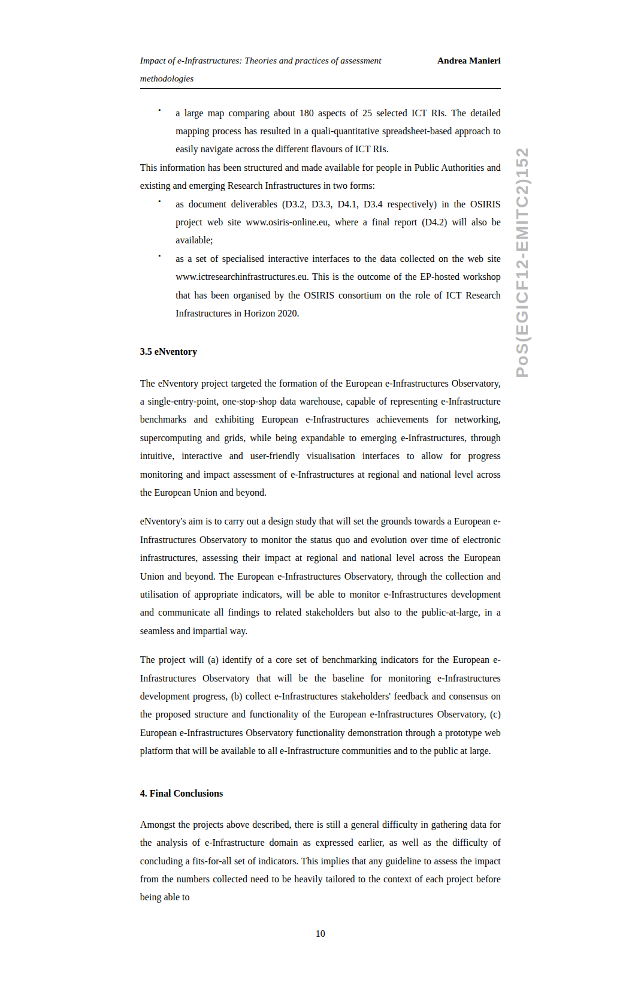Impact of e-Infrastructures: Theories and practices of assessment methodologies Andrea Manieri
PoS(EGICF12-EMITC2)152
▪a large map comparing about 180 aspects of 25 selected ICT RIs. The detailed mapping process has resulted in a quali-quantitative spreadsheet-based approach to easily navigate across the different flavours of ICT RIs.
This information has been structured and made available for people in Public Authorities and existing and emerging Research Infrastructures in two forms:
▪as document deliverables (D3.2, D3.3, D4.1, D3.4 respectively) in the OSIRIS project web site www.osiris-online.eu, where a final report (D4.2) will also be available;
▪as a set of specialised interactive interfaces to the data collected on the web site www.ictresearchinfrastructures.eu. This is the outcome of the EP-hosted workshop that has been organised by the OSIRIS consortium on the role of ICT Research Infrastructures in Horizon 2020.
3.5 eNventory
The eNventory project targeted the formation of the European e-Infrastructures Observatory, a single-entry-point, one-stop-shop data warehouse, capable of representing e-Infrastructure benchmarks and exhibiting European e-Infrastructures achievements for networking, supercomputing and grids, while being expandable to emerging e-Infrastructures, through intuitive, interactive and user-friendly visualisation interfaces to allow for progress monitoring and impact assessment of e-Infrastructures at regional and national level across the European Union and beyond.
eNventory's aim is to carry out a design study that will set the grounds towards a European e-Infrastructures Observatory to monitor the status quo and evolution over time of electronic infrastructures, assessing their impact at regional and national level across the European Union and beyond. The European e-Infrastructures Observatory, through the collection and utilisation of appropriate indicators, will be able to monitor e-Infrastructures development and communicate all findings to related stakeholders but also to the public-at-large, in a seamless and impartial way.
The project will (a) identify of a core set of benchmarking indicators for the European e-Infrastructures Observatory that will be the baseline for monitoring e-Infrastructures development progress, (b) collect e-Infrastructures stakeholders' feedback and consensus on the proposed structure and functionality of the European e-Infrastructures Observatory, (c) European e-Infrastructures Observatory functionality demonstration through a prototype web platform that will be available to all e-Infrastructure communities and to the public at large.
4. Final Conclusions
Amongst the projects above described, there is still a general difficulty in gathering data for the analysis of e-Infrastructure domain as expressed earlier, as well as the difficulty of concluding a fits-for-all set of indicators. This implies that any guideline to assess the impact from the numbers collected need to be heavily tailored to the context of each project before being able to
10